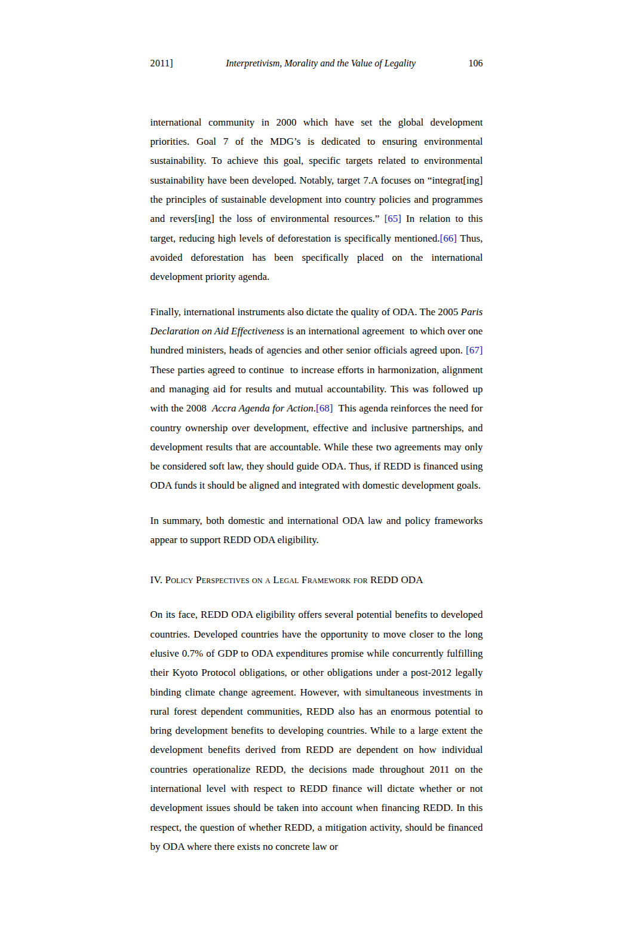2011] Interpretivism, Morality and the Value of Legality 106
international community in 2000 which have set the global development priorities. Goal 7 of the MDG’s is dedicated to ensuring environmental sustainability. To achieve this goal, specific targets related to environmental sustainability have been developed. Notably, target 7.A focuses on “integrat[ing] the principles of sustainable development into country policies and programmes and revers[ing] the loss of environmental resources.” [65] In relation to this target, reducing high levels of deforestation is specifically mentioned.[66] Thus, avoided deforestation has been specifically placed on the international development priority agenda.
Finally, international instruments also dictate the quality of ODA. The 2005 Paris Declaration on Aid Effectiveness is an international agreement to which over one hundred ministers, heads of agencies and other senior officials agreed upon. [67] These parties agreed to continue to increase efforts in harmonization, alignment and managing aid for results and mutual accountability. This was followed up with the 2008 Accra Agenda for Action.[68] This agenda reinforces the need for country ownership over development, effective and inclusive partnerships, and development results that are accountable. While these two agreements may only be considered soft law, they should guide ODA. Thus, if REDD is financed using ODA funds it should be aligned and integrated with domestic development goals.
In summary, both domestic and international ODA law and policy frameworks appear to support REDD ODA eligibility.
IV. Policy Perspectives on a Legal Framework for REDD ODA
On its face, REDD ODA eligibility offers several potential benefits to developed countries. Developed countries have the opportunity to move closer to the long elusive 0.7% of GDP to ODA expenditures promise while concurrently fulfilling their Kyoto Protocol obligations, or other obligations under a post-2012 legally binding climate change agreement. However, with simultaneous investments in rural forest dependent communities, REDD also has an enormous potential to bring development benefits to developing countries. While to a large extent the development benefits derived from REDD are dependent on how individual countries operationalize REDD, the decisions made throughout 2011 on the international level with respect to REDD finance will dictate whether or not development issues should be taken into account when financing REDD. In this respect, the question of whether REDD, a mitigation activity, should be financed by ODA where there exists no concrete law or